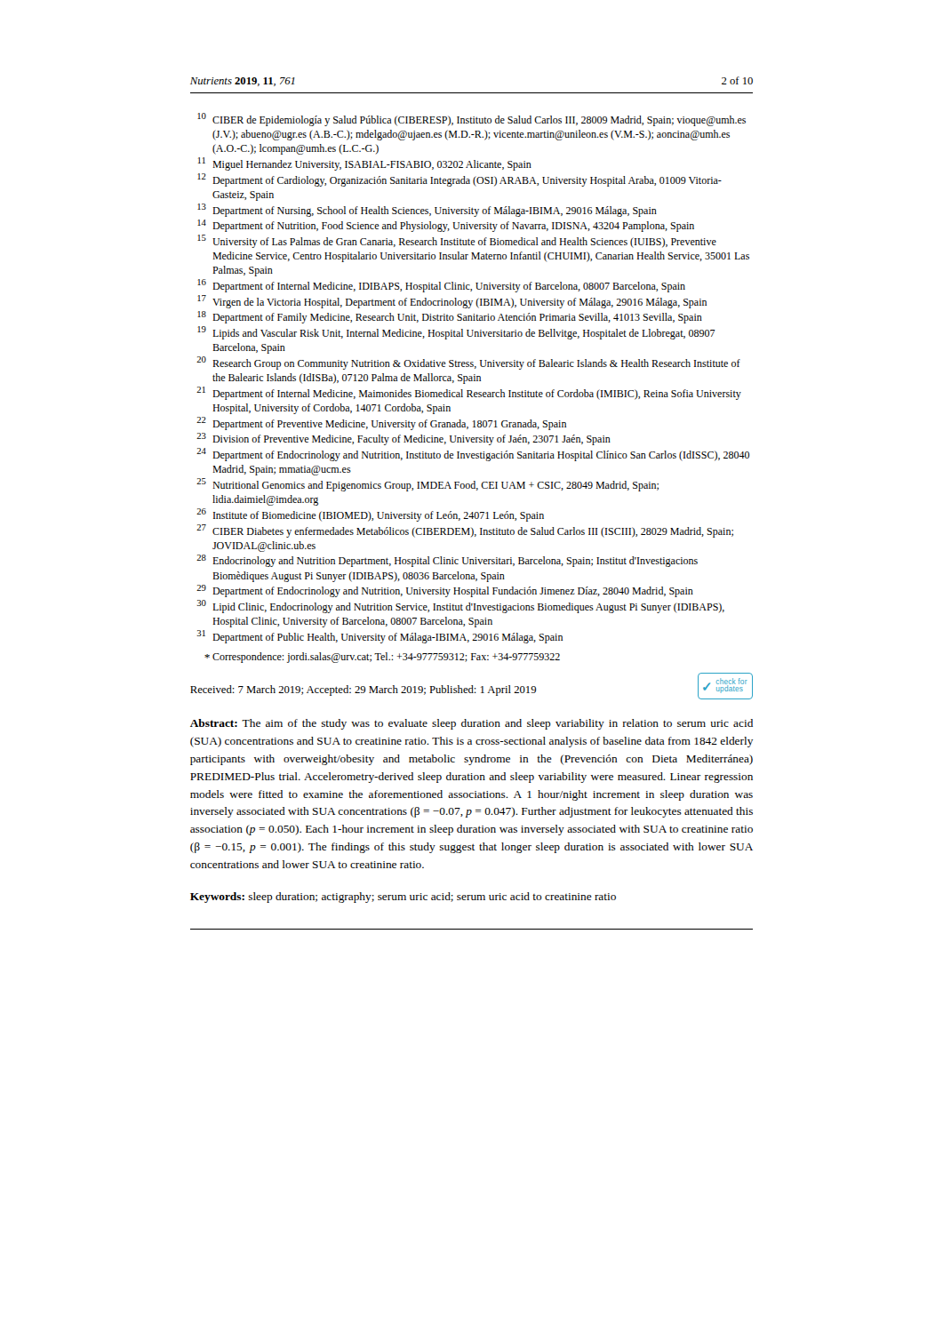Nutrients 2019, 11, 761
2 of 10
10 CIBER de Epidemiología y Salud Pública (CIBERESP), Instituto de Salud Carlos III, 28009 Madrid, Spain; vioque@umh.es (J.V.); abueno@ugr.es (A.B.-C.); mdelgado@ujaen.es (M.D.-R.); vicente.martin@unileon.es (V.M.-S.); aoncina@umh.es (A.O.-C.); lcompan@umh.es (L.C.-G.)
11 Miguel Hernandez University, ISABIAL-FISABIO, 03202 Alicante, Spain
12 Department of Cardiology, Organización Sanitaria Integrada (OSI) ARABA, University Hospital Araba, 01009 Vitoria-Gasteiz, Spain
13 Department of Nursing, School of Health Sciences, University of Málaga-IBIMA, 29016 Málaga, Spain
14 Department of Nutrition, Food Science and Physiology, University of Navarra, IDISNA, 43204 Pamplona, Spain
15 University of Las Palmas de Gran Canaria, Research Institute of Biomedical and Health Sciences (IUIBS), Preventive Medicine Service, Centro Hospitalario Universitario Insular Materno Infantil (CHUIMI), Canarian Health Service, 35001 Las Palmas, Spain
16 Department of Internal Medicine, IDIBAPS, Hospital Clinic, University of Barcelona, 08007 Barcelona, Spain
17 Virgen de la Victoria Hospital, Department of Endocrinology (IBIMA), University of Málaga, 29016 Málaga, Spain
18 Department of Family Medicine, Research Unit, Distrito Sanitario Atención Primaria Sevilla, 41013 Sevilla, Spain
19 Lipids and Vascular Risk Unit, Internal Medicine, Hospital Universitario de Bellvitge, Hospitalet de Llobregat, 08907 Barcelona, Spain
20 Research Group on Community Nutrition & Oxidative Stress, University of Balearic Islands & Health Research Institute of the Balearic Islands (IdISBa), 07120 Palma de Mallorca, Spain
21 Department of Internal Medicine, Maimonides Biomedical Research Institute of Cordoba (IMIBIC), Reina Sofia University Hospital, University of Cordoba, 14071 Cordoba, Spain
22 Department of Preventive Medicine, University of Granada, 18071 Granada, Spain
23 Division of Preventive Medicine, Faculty of Medicine, University of Jaén, 23071 Jaén, Spain
24 Department of Endocrinology and Nutrition, Instituto de Investigación Sanitaria Hospital Clínico San Carlos (IdISSC), 28040 Madrid, Spain; mmatia@ucm.es
25 Nutritional Genomics and Epigenomics Group, IMDEA Food, CEI UAM + CSIC, 28049 Madrid, Spain; lidia.daimiel@imdea.org
26 Institute of Biomedicine (IBIOMED), University of León, 24071 León, Spain
27 CIBER Diabetes y enfermedades Metabólicos (CIBERDEM), Instituto de Salud Carlos III (ISCIII), 28029 Madrid, Spain; JOVIDAL@clinic.ub.es
28 Endocrinology and Nutrition Department, Hospital Clinic Universitari, Barcelona, Spain; Institut d'Investigacions Biomèdiques August Pi Sunyer (IDIBAPS), 08036 Barcelona, Spain
29 Department of Endocrinology and Nutrition, University Hospital Fundación Jimenez Díaz, 28040 Madrid, Spain
30 Lipid Clinic, Endocrinology and Nutrition Service, Institut d'Investigacions Biomediques August Pi Sunyer (IDIBAPS), Hospital Clinic, University of Barcelona, 08007 Barcelona, Spain
31 Department of Public Health, University of Málaga-IBIMA, 29016 Málaga, Spain
*Correspondence: jordi.salas@urv.cat; Tel.: +34-977759312; Fax: +34-977759322
Received: 7 March 2019; Accepted: 29 March 2019; Published: 1 April 2019
✓ check for
updates
Abstract: The aim of the study was to evaluate sleep duration and sleep variability in relation to serum uric acid (SUA) concentrations and SUA to creatinine ratio. This is a cross-sectional analysis of baseline data from 1842 elderly participants with overweight/obesity and metabolic syndrome in the (Prevención con Dieta Mediterránea) PREDIMED-Plus trial. Accelerometry-derived sleep duration and sleep variability were measured. Linear regression models were fitted to examine the aforementioned associations. A 1 hour/night increment in sleep duration was inversely associated with SUA concentrations (β = −0.07, p = 0.047). Further adjustment for leukocytes attenuated this association (p = 0.050). Each 1-hour increment in sleep duration was inversely associated with SUA to creatinine ratio (β = −0.15, p = 0.001). The findings of this study suggest that longer sleep duration is associated with lower SUA concentrations and lower SUA to creatinine ratio.
Keywords: sleep duration; actigraphy; serum uric acid; serum uric acid to creatinine ratio